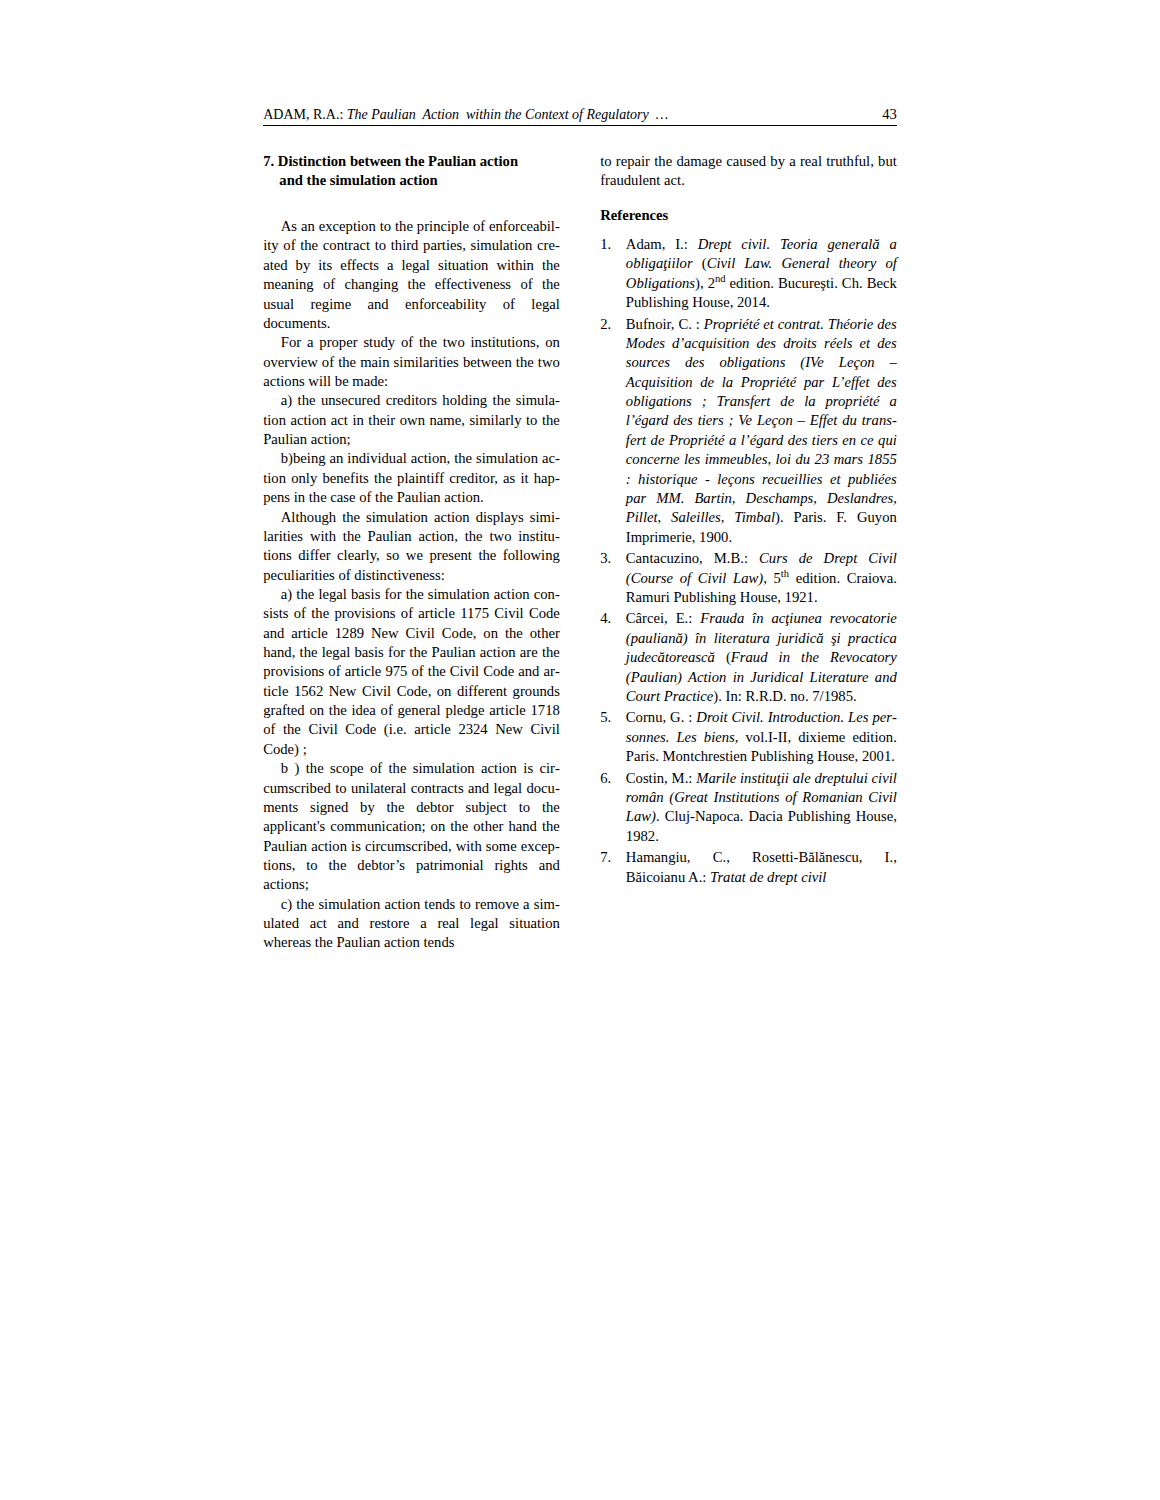ADAM, R.A.: The Paulian Action within the Context of Regulatory …
43
7. Distinction between the Paulian action and the simulation action
As an exception to the principle of enforceability of the contract to third parties, simulation created by its effects a legal situation within the meaning of changing the effectiveness of the usual regime and enforceability of legal documents.
For a proper study of the two institutions, on overview of the main similarities between the two actions will be made:
a) the unsecured creditors holding the simulation action act in their own name, similarly to the Paulian action;
b)being an individual action, the simulation action only benefits the plaintiff creditor, as it happens in the case of the Paulian action.
Although the simulation action displays similarities with the Paulian action, the two institutions differ clearly, so we present the following peculiarities of distinctiveness:
a) the legal basis for the simulation action consists of the provisions of article 1175 Civil Code and article 1289 New Civil Code, on the other hand, the legal basis for the Paulian action are the provisions of article 975 of the Civil Code and article 1562 New Civil Code, on different grounds grafted on the idea of general pledge article 1718 of the Civil Code (i.e. article 2324 New Civil Code) ;
b ) the scope of the simulation action is circumscribed to unilateral contracts and legal documents signed by the debtor subject to the applicant's communication; on the other hand the Paulian action is circumscribed, with some exceptions, to the debtor’s patrimonial rights and actions;
c) the simulation action tends to remove a simulated act and restore a real legal situation whereas the Paulian action tends
to repair the damage caused by a real truthful, but fraudulent act.
References
Adam, I.: Drept civil. Teoria generală a obligaţiilor (Civil Law. General theory of Obligations), 2nd edition. Bucureşti. Ch. Beck Publishing House, 2014.
Bufnoir, C. : Propriété et contrat. Théorie des Modes d’acquisition des droits réels et des sources des obligations (IVe Leçon – Acquisition de la Propriété par L’effet des obligations ; Transfert de la propriété a l’égard des tiers ; Ve Leçon – Effet du transfert de Propriété a l’égard des tiers en ce qui concerne les immeubles, loi du 23 mars 1855 : historique - leçons recueillies et publiées par MM. Bartin, Deschamps, Deslandres, Pillet, Saleilles, Timbal). Paris. F. Guyon Imprimerie, 1900.
Cantacuzino, M.B.: Curs de Drept Civil (Course of Civil Law), 5th edition. Craiova. Ramuri Publishing House, 1921.
Cârcei, E.: Frauda în acţiunea revocatorie (pauliană) în literatura juridică şi practica judecătorească (Fraud in the Revocatory (Paulian) Action in Juridical Literature and Court Practice). In: R.R.D. no. 7/1985.
Cornu, G. : Droit Civil. Introduction. Les personnes. Les biens, vol.I-II, dixieme edition. Paris. Montchrestien Publishing House, 2001.
Costin, M.: Marile instituţii ale dreptului civil român (Great Institutions of Romanian Civil Law). Cluj-Napoca. Dacia Publishing House, 1982.
Hamangiu, C., Rosetti-Bălănescu, I., Băicoianu A.: Tratat de drept civil